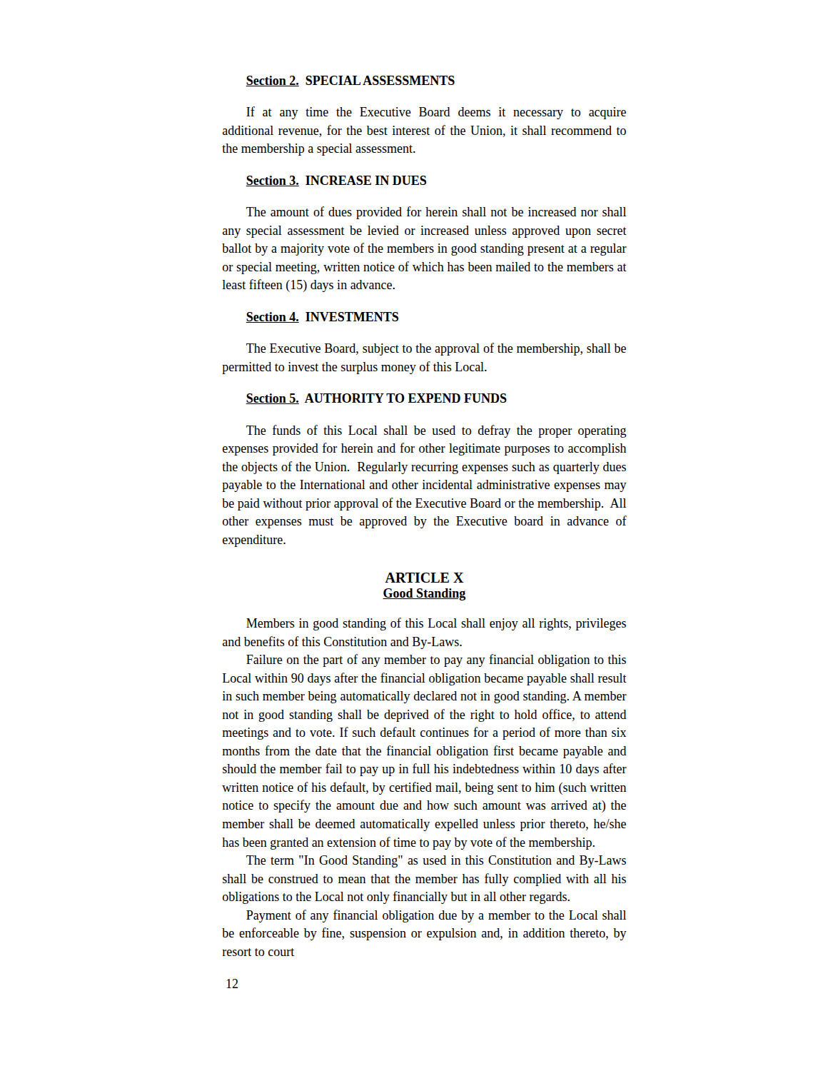Section 2. SPECIAL ASSESSMENTS
If at any time the Executive Board deems it necessary to acquire additional revenue, for the best interest of the Union, it shall recommend to the membership a special assessment.
Section 3. INCREASE IN DUES
The amount of dues provided for herein shall not be increased nor shall any special assessment be levied or increased unless approved upon secret ballot by a majority vote of the members in good standing present at a regular or special meeting, written notice of which has been mailed to the members at least fifteen (15) days in advance.
Section 4. INVESTMENTS
The Executive Board, subject to the approval of the membership, shall be permitted to invest the surplus money of this Local.
Section 5. AUTHORITY TO EXPEND FUNDS
The funds of this Local shall be used to defray the proper operating expenses provided for herein and for other legitimate purposes to accomplish the objects of the Union. Regularly recurring expenses such as quarterly dues payable to the International and other incidental administrative expenses may be paid without prior approval of the Executive Board or the membership. All other expenses must be approved by the Executive board in advance of expenditure.
ARTICLE XGood Standing
Members in good standing of this Local shall enjoy all rights, privileges and benefits of this Constitution and By-Laws.
Failure on the part of any member to pay any financial obligation to this Local within 90 days after the financial obligation became payable shall result in such member being automatically declared not in good standing. A member not in good standing shall be deprived of the right to hold office, to attend meetings and to vote. If such default continues for a period of more than six months from the date that the financial obligation first became payable and should the member fail to pay up in full his indebtedness within 10 days after written notice of his default, by certified mail, being sent to him (such written notice to specify the amount due and how such amount was arrived at) the member shall be deemed automatically expelled unless prior thereto, he/she has been granted an extension of time to pay by vote of the membership.
The term "In Good Standing" as used in this Constitution and By-Laws shall be construed to mean that the member has fully complied with all his obligations to the Local not only financially but in all other regards.
Payment of any financial obligation due by a member to the Local shall be enforceable by fine, suspension or expulsion and, in addition thereto, by resort to court
12